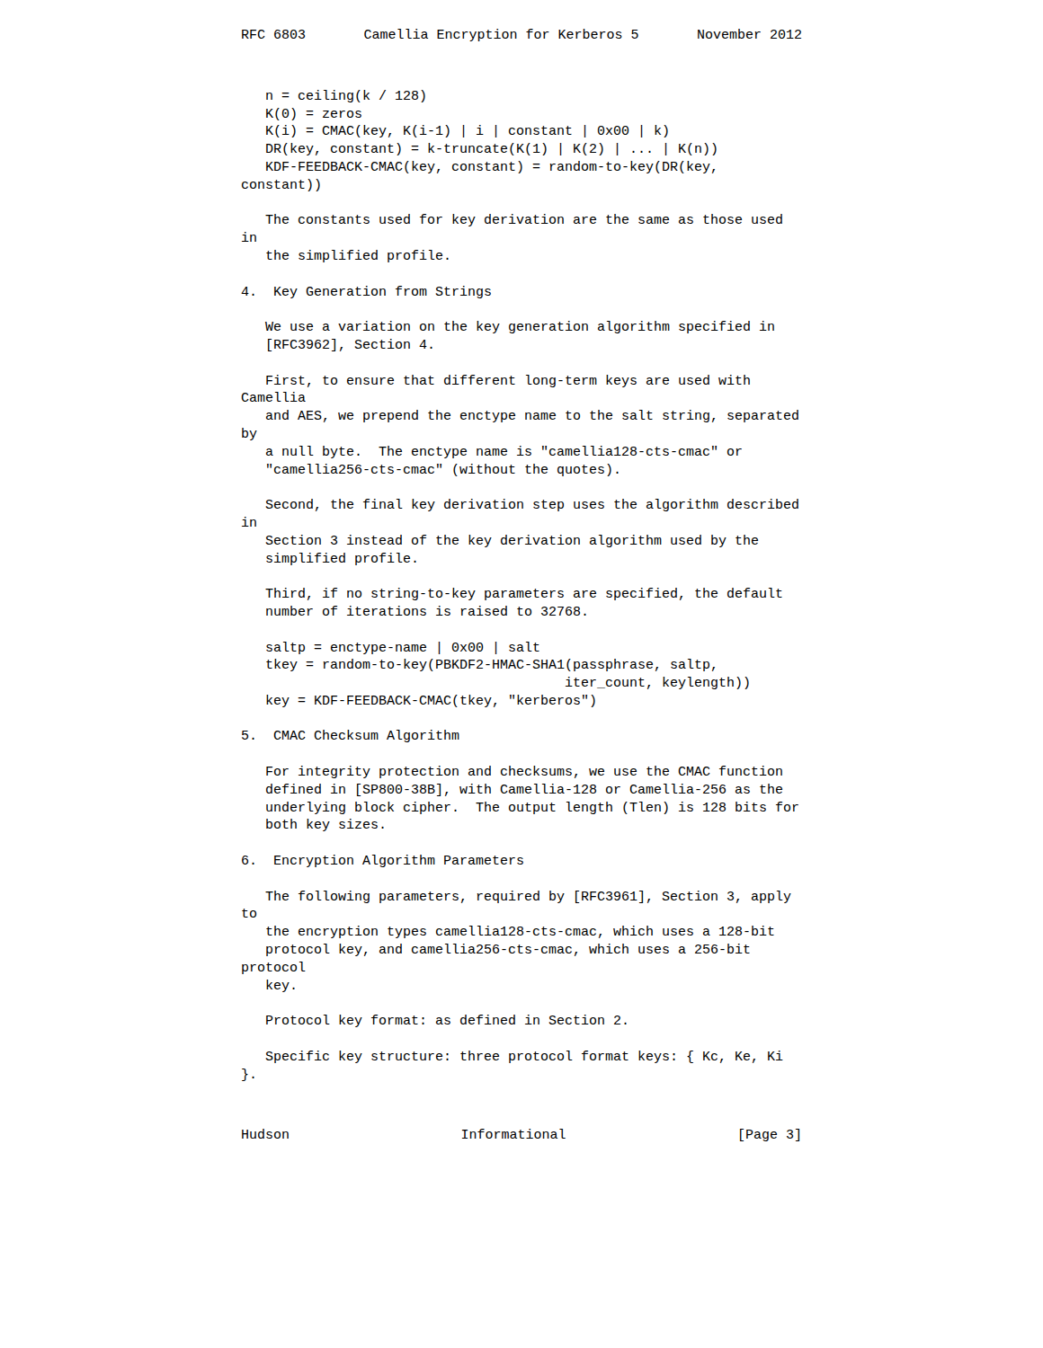RFC 6803 Camellia Encryption for Kerberos 5 November 2012
   n = ceiling(k / 128)
   K(0) = zeros
   K(i) = CMAC(key, K(i-1) | i | constant | 0x00 | k)
   DR(key, constant) = k-truncate(K(1) | K(2) | ... | K(n))
   KDF-FEEDBACK-CMAC(key, constant) = random-to-key(DR(key, constant))
   The constants used for key derivation are the same as those used in
   the simplified profile.
4.  Key Generation from Strings
   We use a variation on the key generation algorithm specified in
   [RFC3962], Section 4.
   First, to ensure that different long-term keys are used with Camellia
   and AES, we prepend the enctype name to the salt string, separated by
   a null byte.  The enctype name is "camellia128-cts-cmac" or
   "camellia256-cts-cmac" (without the quotes).
   Second, the final key derivation step uses the algorithm described in
   Section 3 instead of the key derivation algorithm used by the
   simplified profile.
   Third, if no string-to-key parameters are specified, the default
   number of iterations is raised to 32768.
   saltp = enctype-name | 0x00 | salt
   tkey = random-to-key(PBKDF2-HMAC-SHA1(passphrase, saltp,
                                        iter_count, keylength))
   key = KDF-FEEDBACK-CMAC(tkey, "kerberos")
5.  CMAC Checksum Algorithm
   For integrity protection and checksums, we use the CMAC function
   defined in [SP800-38B], with Camellia-128 or Camellia-256 as the
   underlying block cipher.  The output length (Tlen) is 128 bits for
   both key sizes.
6.  Encryption Algorithm Parameters
   The following parameters, required by [RFC3961], Section 3, apply to
   the encryption types camellia128-cts-cmac, which uses a 128-bit
   protocol key, and camellia256-cts-cmac, which uses a 256-bit protocol
   key.
   Protocol key format: as defined in Section 2.
   Specific key structure: three protocol format keys: { Kc, Ke, Ki }.
Hudson Informational [Page 3]